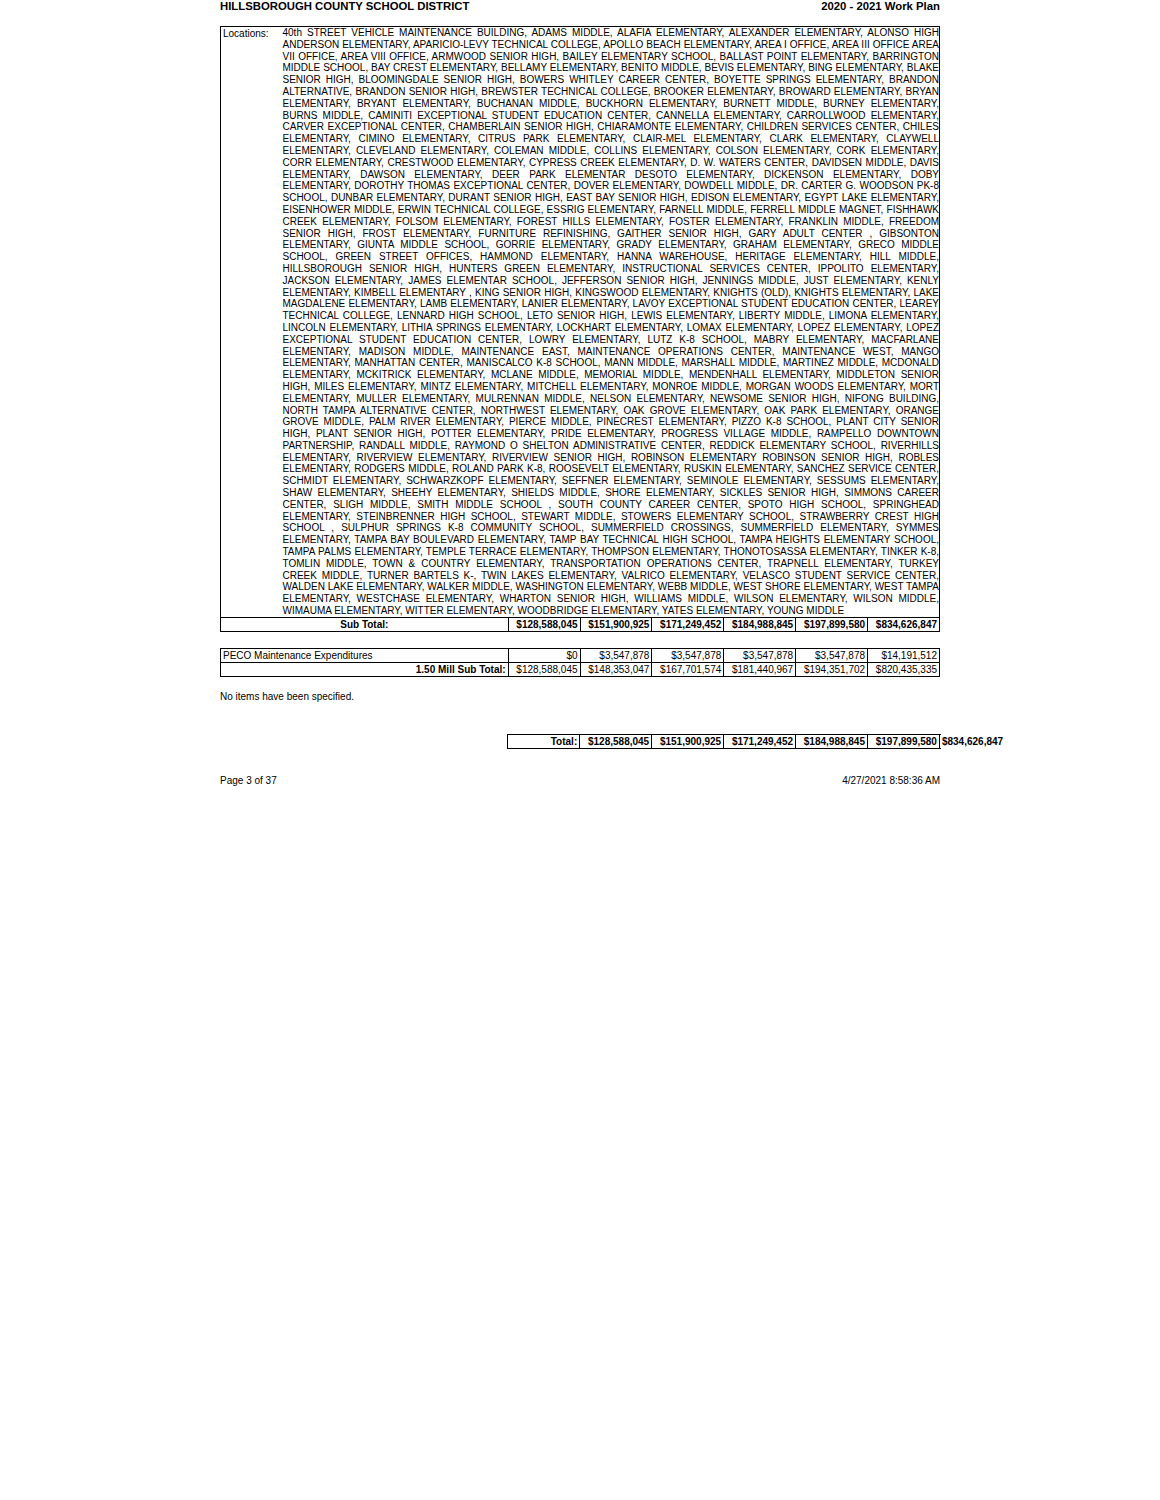HILLSBOROUGH COUNTY SCHOOL DISTRICT
2020 - 2021 Work Plan
| Locations: | 40th STREET VEHICLE MAINTENANCE BUILDING, ADAMS MIDDLE, ALAFIA ELEMENTARY, ALEXANDER ELEMENTARY, ALONSO HIGH ANDERSON ELEMENTARY, APARICIO-LEVY TECHNICAL COLLEGE, APOLLO BEACH ELEMENTARY, AREA I OFFICE, AREA III OFFICE AREA VII OFFICE, AREA VIII OFFICE, ARMWOOD SENIOR HIGH, BAILEY ELEMENTARY SCHOOL, BALLAST POINT ELEMENTARY, BARRINGTON MIDDLE SCHOOL, BAY CREST ELEMENTARY, BELLAMY ELEMENTARY, BENITO MIDDLE, BEVIS ELEMENTARY, BING ELEMENTARY, BLAKE SENIOR HIGH, BLOOMINGDALE SENIOR HIGH, BOWERS WHITLEY CAREER CENTER, BOYETTE SPRINGS ELEMENTARY, BRANDON ALTERNATIVE, BRANDON SENIOR HIGH, BREWSTER TECHNICAL COLLEGE, BROOKER ELEMENTARY, BROWARD ELEMENTARY, BRYAN ELEMENTARY, BRYANT ELEMENTARY, BUCHANAN MIDDLE, BUCKHORN ELEMENTARY, BURNETT MIDDLE, BURNEY ELEMENTARY, BURNS MIDDLE, CAMINITI EXCEPTIONAL STUDENT EDUCATION CENTER, CANNELLA ELEMENTARY, CARROLLWOOD ELEMENTARY, CARVER EXCEPTIONAL CENTER, CHAMBERLAIN SENIOR HIGH, CHIARAMONTE ELEMENTARY, CHILDREN SERVICES CENTER, CHILES ELEMENTARY, CIMINO ELEMENTARY, CITRUS PARK ELEMENTARY, CLAIR-MEL ELEMENTARY, CLARK ELEMENTARY, CLAYWELL ELEMENTARY, CLEVELAND ELEMENTARY, COLEMAN MIDDLE, COLLINS ELEMENTARY, COLSON ELEMENTARY, CORK ELEMENTARY, CORR ELEMENTARY, CRESTWOOD ELEMENTARY, CYPRESS CREEK ELEMENTARY, D. W. WATERS CENTER, DAVIDSEN MIDDLE, DAVIS ELEMENTARY, DAWSON ELEMENTARY, DEER PARK ELEMENTAR DESOTO ELEMENTARY, DICKENSON ELEMENTARY, DOBY ELEMENTARY, DOROTHY THOMAS EXCEPTIONAL CENTER, DOVER ELEMENTARY, DOWDELL MIDDLE, DR. CARTER G. WOODSON PK-8 SCHOOL, DUNBAR ELEMENTARY, DURANT SENIOR HIGH, EAST BAY SENIOR HIGH, EDISON ELEMENTARY, EGYPT LAKE ELEMENTARY, EISENHOWER MIDDLE, ERWIN TECHNICAL COLLEGE, ESSRIG ELEMENTARY, FARNELL MIDDLE, FERRELL MIDDLE MAGNET, FISHHAWK CREEK ELEMENTARY, FOLSOM ELEMENTARY, FOREST HILLS ELEMENTARY, FOSTER ELEMENTARY, FRANKLIN MIDDLE, FREEDOM SENIOR HIGH, FROST ELEMENTARY, FURNITURE REFINISHING, GAITHER SENIOR HIGH, GARY ADULT CENTER , GIBSONTON ELEMENTARY, GIUNTA MIDDLE SCHOOL, GORRIE ELEMENTARY, GRADY ELEMENTARY, GRAHAM ELEMENTARY, GRECO MIDDLE SCHOOL, GREEN STREET OFFICES, HAMMOND ELEMENTARY, HANNA WAREHOUSE, HERITAGE ELEMENTARY, HILL MIDDLE, HILLSBOROUGH SENIOR HIGH, HUNTERS GREEN ELEMENTARY, INSTRUCTIONAL SERVICES CENTER, IPPOLITO ELEMENTARY, JACKSON ELEMENTARY, JAMES ELEMENTAR SCHOOL, JEFFERSON SENIOR HIGH, JENNINGS MIDDLE, JUST ELEMENTARY, KENLY ELEMENTARY, KIMBELL ELEMENTARY , KING SENIOR HIGH, KINGSWOOD ELEMENTARY, KNIGHTS (OLD), KNIGHTS ELEMENTARY, LAKE MAGDALENE ELEMENTARY, LAMB ELEMENTARY, LANIER ELEMENTARY, LAVOY EXCEPTIONAL STUDENT EDUCATION CENTER, LEAREY TECHNICAL COLLEGE, LENNARD HIGH SCHOOL, LETO SENIOR HIGH, LEWIS ELEMENTARY, LIBERTY MIDDLE, LIMONA ELEMENTARY, LINCOLN ELEMENTARY, LITHIA SPRINGS ELEMENTARY, LOCKHART ELEMENTARY, LOMAX ELEMENTARY, LOPEZ ELEMENTARY, LOPEZ EXCEPTIONAL STUDENT EDUCATION CENTER, LOWRY ELEMENTARY, LUTZ K-8 SCHOOL, MABRY ELEMENTARY, MACFARLANE ELEMENTARY, MADISON MIDDLE, MAINTENANCE EAST, MAINTENANCE OPERATIONS CENTER, MAINTENANCE WEST, MANGO ELEMENTARY, MANHATTAN CENTER, MANISCALCO K-8 SCHOOL, MANN MIDDLE, MARSHALL MIDDLE, MARTINEZ MIDDLE, MCDONALD ELEMENTARY, MCKITRICK ELEMENTARY, MCLANE MIDDLE, MEMORIAL MIDDLE, MENDENHALL ELEMENTARY, MIDDLETON SENIOR HIGH, MILES ELEMENTARY, MINTZ ELEMENTARY, MITCHELL ELEMENTARY, MONROE MIDDLE, MORGAN WOODS ELEMENTARY, MORT ELEMENTARY, MULLER ELEMENTARY, MULRENNAN MIDDLE, NELSON ELEMENTARY, NEWSOME SENIOR HIGH, NIFONG BUILDING, NORTH TAMPA ALTERNATIVE CENTER, NORTHWEST ELEMENTARY, OAK GROVE ELEMENTARY, OAK PARK ELEMENTARY, ORANGE GROVE MIDDLE, PALM RIVER ELEMENTARY, PIERCE MIDDLE, PINECREST ELEMENTARY, PIZZO K-8 SCHOOL, PLANT CITY SENIOR HIGH, PLANT SENIOR HIGH, POTTER ELEMENTARY, PRIDE ELEMENTARY, PROGRESS VILLAGE MIDDLE, RAMPELLO DOWNTOWN PARTNERSHIP, RANDALL MIDDLE, RAYMOND O SHELTON ADMINISTRATIVE CENTER, REDDICK ELEMENTARY SCHOOL, RIVERHILLS ELEMENTARY, RIVERVIEW ELEMENTARY, RIVERVIEW SENIOR HIGH, ROBINSON ELEMENTARY ROBINSON SENIOR HIGH, ROBLES ELEMENTARY, RODGERS MIDDLE, ROLAND PARK K-8, ROOSEVELT ELEMENTARY, RUSKIN ELEMENTARY, SANCHEZ SERVICE CENTER, SCHMIDT ELEMENTARY, SCHWARZKOPF ELEMENTARY, SEFFNER ELEMENTARY, SEMINOLE ELEMENTARY, SESSUMS ELEMENTARY, SHAW ELEMENTARY, SHEEHY ELEMENTARY, SHIELDS MIDDLE, SHORE ELEMENTARY, SICKLES SENIOR HIGH, SIMMONS CAREER CENTER, SLIGH MIDDLE, SMITH MIDDLE SCHOOL , SOUTH COUNTY CAREER CENTER, SPOTO HIGH SCHOOL, SPRINGHEAD ELEMENTARY, STEINBRENNER HIGH SCHOOL, STEWART MIDDLE, STOWERS ELEMENTARY SCHOOL, STRAWBERRY CREST HIGH SCHOOL , SULPHUR SPRINGS K-8 COMMUNITY SCHOOL, SUMMERFIELD CROSSINGS, SUMMERFIELD ELEMENTARY, SYMMES ELEMENTARY, TAMPA BAY BOULEVARD ELEMENTARY, TAMP BAY TECHNICAL HIGH SCHOOL, TAMPA HEIGHTS ELEMENTARY SCHOOL, TAMPA PALMS ELEMENTARY, TEMPLE TERRACE ELEMENTARY, THOMPSON ELEMENTARY, THONOTOSASSA ELEMENTARY, TINKER K-8, TOMLIN MIDDLE, TOWN & COUNTRY ELEMENTARY, TRANSPORTATION OPERATIONS CENTER, TRAPNELL ELEMENTARY, TURKEY CREEK MIDDLE, TURNER BARTELS K-, TWIN LAKES ELEMENTARY, VALRICO ELEMENTARY, VELASCO STUDENT SERVICE CENTER, WALDEN LAKE ELEMENTARY, WALKER MIDDLE, WASHINGTON ELEMENTARY, WEBB MIDDLE, WEST SHORE ELEMENTARY, WEST TAMPA ELEMENTARY, WESTCHASE ELEMENTARY, WHARTON SENIOR HIGH, WILLIAMS MIDDLE, WILSON ELEMENTARY, WILSON MIDDLE, WIMAUMA ELEMENTARY, WITTER ELEMENTARY, WOODBRIDGE ELEMENTARY, YATES ELEMENTARY, YOUNG MIDDLE |
| Sub Total: | $128,588,045 | $151,900,925 | $171,249,452 | $184,988,845 | $197,899,580 | $834,626,847 |
| PECO Maintenance Expenditures | $0 | $3,547,878 | $3,547,878 | $3,547,878 | $3,547,878 | $14,191,512 |
| 1.50 Mill Sub Total: | $128,588,045 | $148,353,047 | $167,701,574 | $181,440,967 | $194,351,702 | $820,435,335 |
No items have been specified.
| | Total: | $128,588,045 | $151,900,925 | $171,249,452 | $184,988,845 | $197,899,580 | $834,626,847 |
Page 3 of 37
4/27/2021 8:58:36 AM